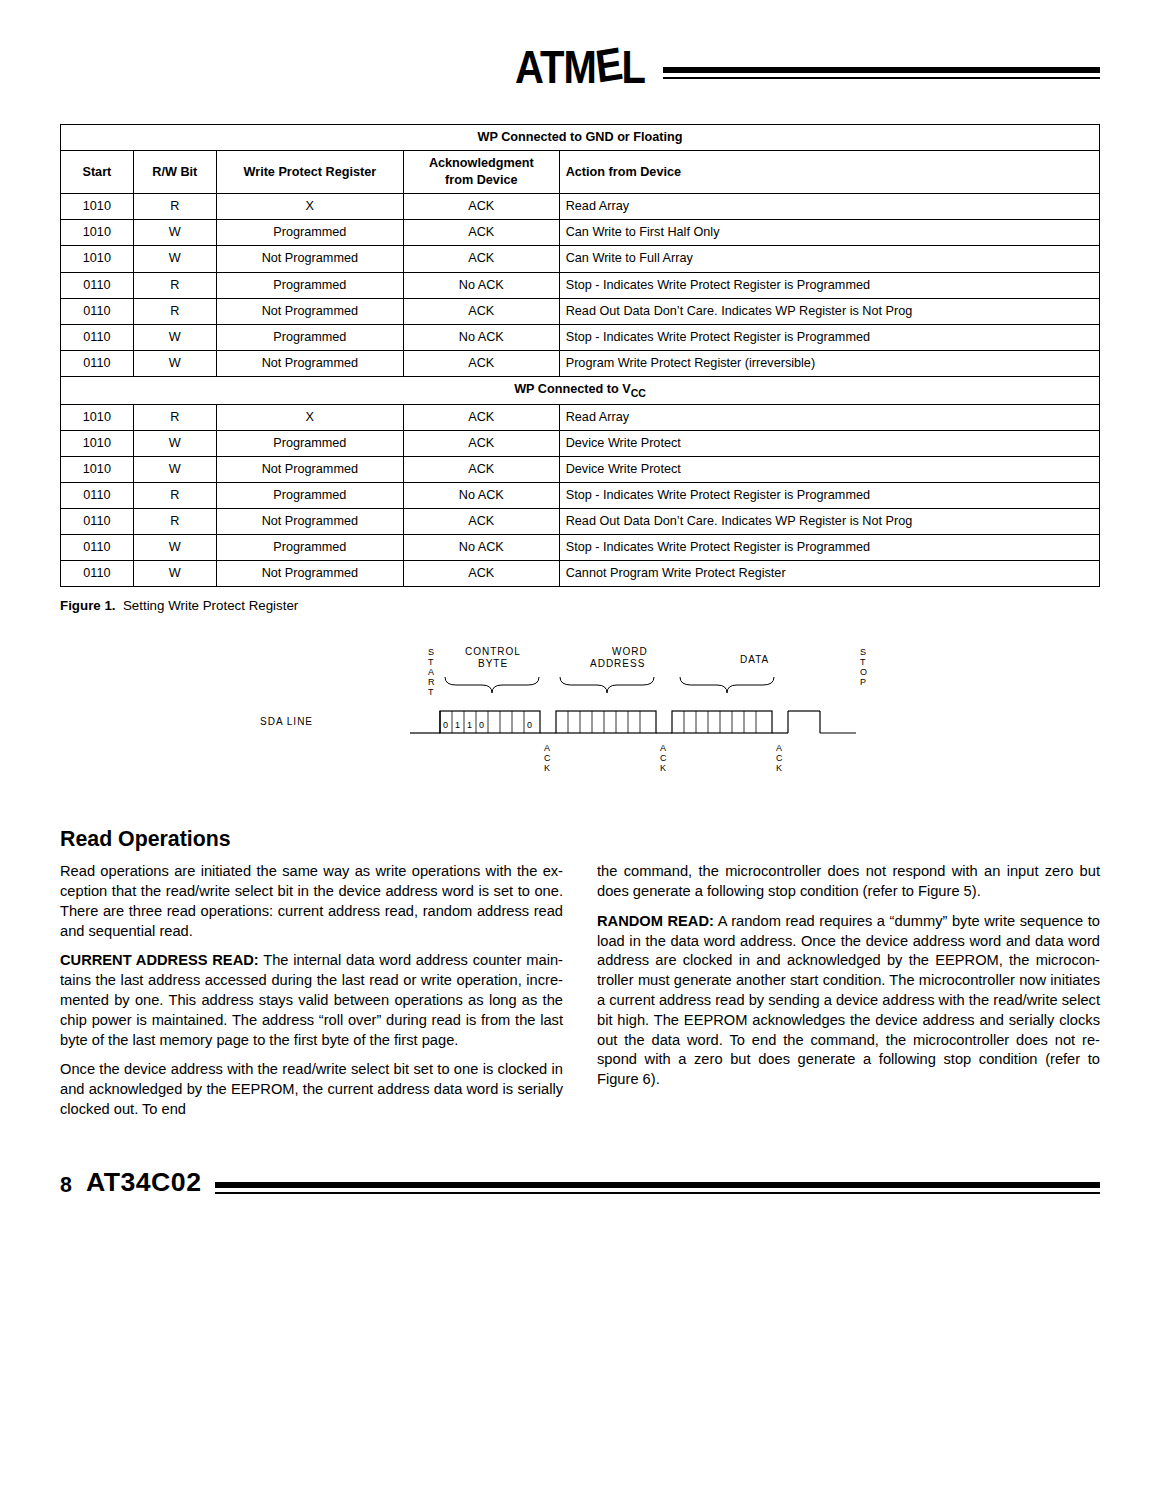ATMEL
| WP Connected to GND or Floating |
| Start | R/W Bit | Write Protect Register | Acknowledgment from Device | Action from Device |
| 1010 | R | X | ACK | Read Array |
| 1010 | W | Programmed | ACK | Can Write to First Half Only |
| 1010 | W | Not Programmed | ACK | Can Write to Full Array |
| 0110 | R | Programmed | No ACK | Stop - Indicates Write Protect Register is Programmed |
| 0110 | R | Not Programmed | ACK | Read Out Data Don’t Care. Indicates WP Register is Not Prog |
| 0110 | W | Programmed | No ACK | Stop - Indicates Write Protect Register is Programmed |
| 0110 | W | Not Programmed | ACK | Program Write Protect Register (irreversible) |
| WP Connected to V CC |
| 1010 | R | X | ACK | Read Array |
| 1010 | W | Programmed | ACK | Device Write Protect |
| 1010 | W | Not Programmed | ACK | Device Write Protect |
| 0110 | R | Programmed | No ACK | Stop - Indicates Write Protect Register is Programmed |
| 0110 | R | Not Programmed | ACK | Read Out Data Don’t Care. Indicates WP Register is Not Prog |
| 0110 | W | Programmed | No ACK | Stop - Indicates Write Protect Register is Programmed |
| 0110 | W | Not Programmed | ACK | Cannot Program Write Protect Register |
Figure 1. Setting Write Protect Register
SDA LINE S T A R T S T O P CONTROL BYTE WORD ADDRESS DATA 0 1 1 0 0 A C K A C K A C K
Read Operations
Read operations are initiated the same way as write operations with the exception that the read/write select bit in the device address word is set to one. There are three read operations: current address read, random address read and sequential read.
CURRENT ADDRESS READ: The internal data word address counter maintains the last address accessed during the last read or write operation, incremented by one. This address stays valid between operations as long as the chip power is maintained. The address “roll over” during read is from the last byte of the last memory page to the first byte of the first page.
Once the device address with the read/write select bit set to one is clocked in and acknowledged by the EEPROM, the current address data word is serially clocked out. To end
the command, the microcontroller does not respond with an input zero but does generate a following stop condition (refer to Figure 5).
RANDOM READ: A random read requires a “dummy” byte write sequence to load in the data word address. Once the device address word and data word address are clocked in and acknowledged by the EEPROM, the microcontroller must generate another start condition. The microcontroller now initiates a current address read by sending a device address with the read/write select bit high. The EEPROM acknowledges the device address and serially clocks out the data word. To end the command, the microcontroller does not respond with a zero but does generate a following stop condition (refer to Figure 6).
8
AT34C02